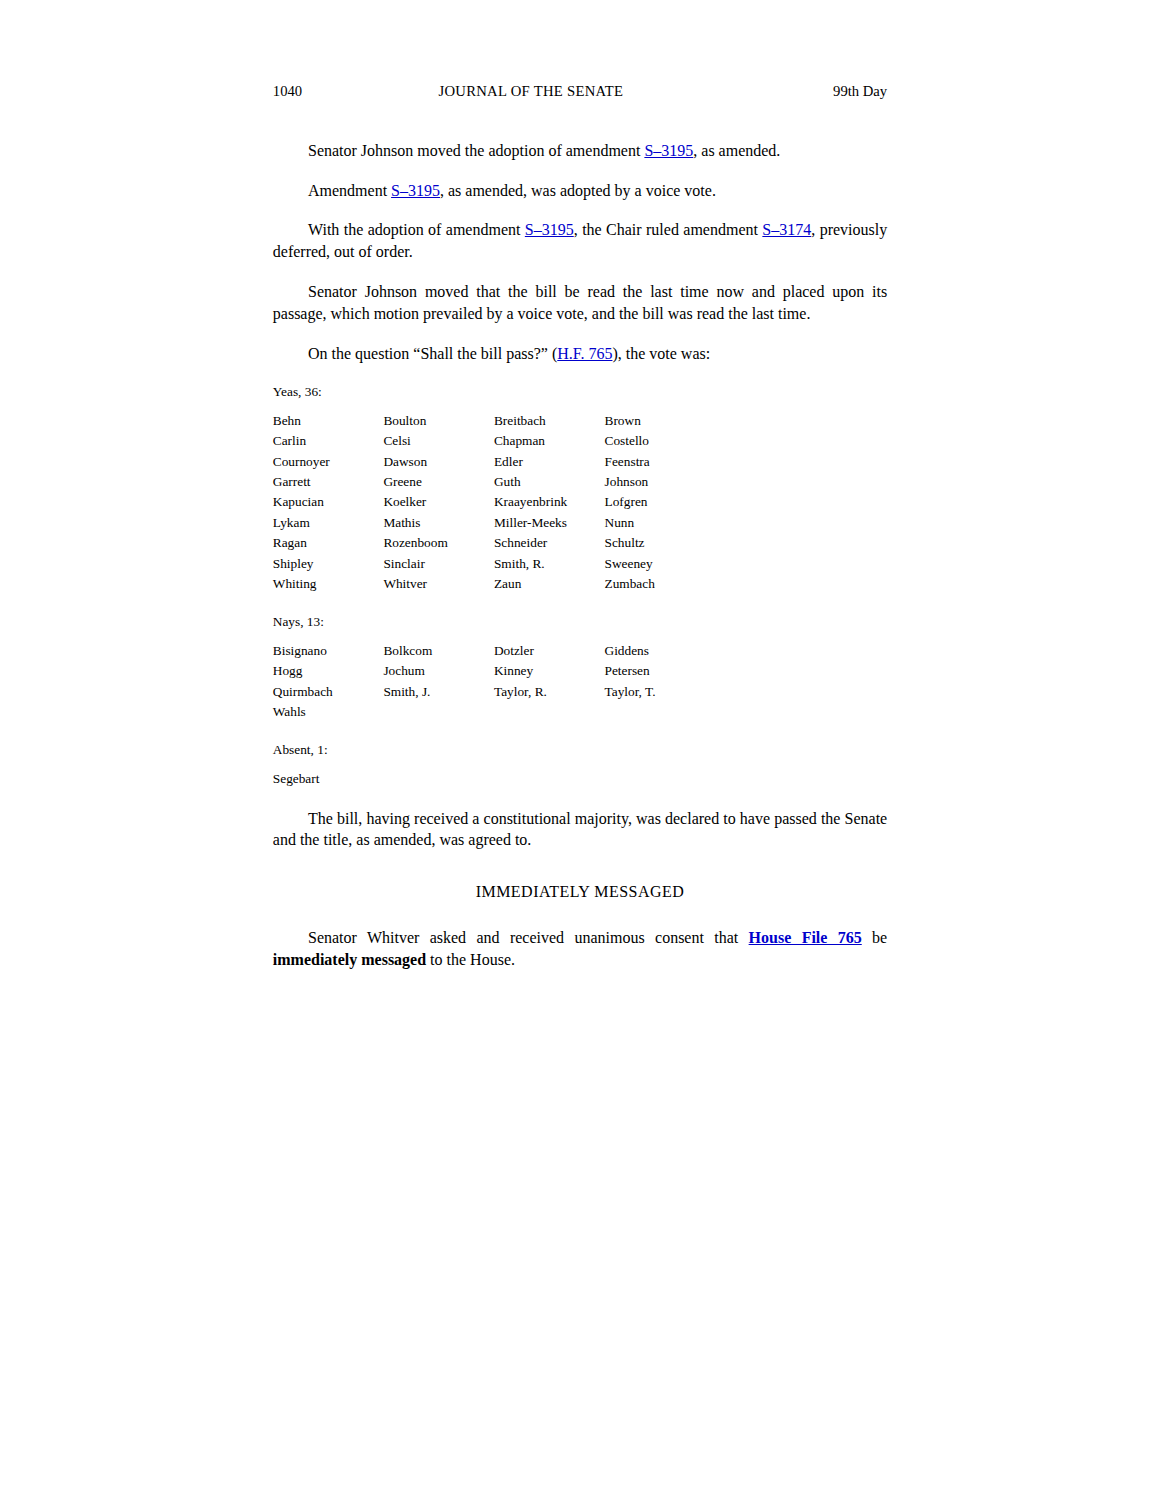1040
JOURNAL OF THE SENATE
99th Day
Senator Johnson moved the adoption of amendment S–3195, as amended.
Amendment S–3195, as amended, was adopted by a voice vote.
With the adoption of amendment S–3195, the Chair ruled amendment S–3174, previously deferred, out of order.
Senator Johnson moved that the bill be read the last time now and placed upon its passage, which motion prevailed by a voice vote, and the bill was read the last time.
On the question “Shall the bill pass?” (H.F. 765), the vote was:
Yeas, 36:
| Behn | Boulton | Breitbach | Brown |
| Carlin | Celsi | Chapman | Costello |
| Cournoyer | Dawson | Edler | Feenstra |
| Garrett | Greene | Guth | Johnson |
| Kapucian | Koelker | Kraayenbrink | Lofgren |
| Lykam | Mathis | Miller-Meeks | Nunn |
| Ragan | Rozenboom | Schneider | Schultz |
| Shipley | Sinclair | Smith, R. | Sweeney |
| Whiting | Whitver | Zaun | Zumbach |
Nays, 13:
| Bisignano | Bolkcom | Dotzler | Giddens |
| Hogg | Jochum | Kinney | Petersen |
| Quirmbach | Smith, J. | Taylor, R. | Taylor, T. |
| Wahls | | | |
Absent, 1:
| Segebart | | | |
The bill, having received a constitutional majority, was declared to have passed the Senate and the title, as amended, was agreed to.
IMMEDIATELY MESSAGED
Senator Whitver asked and received unanimous consent that House File 765 be immediately messaged to the House.